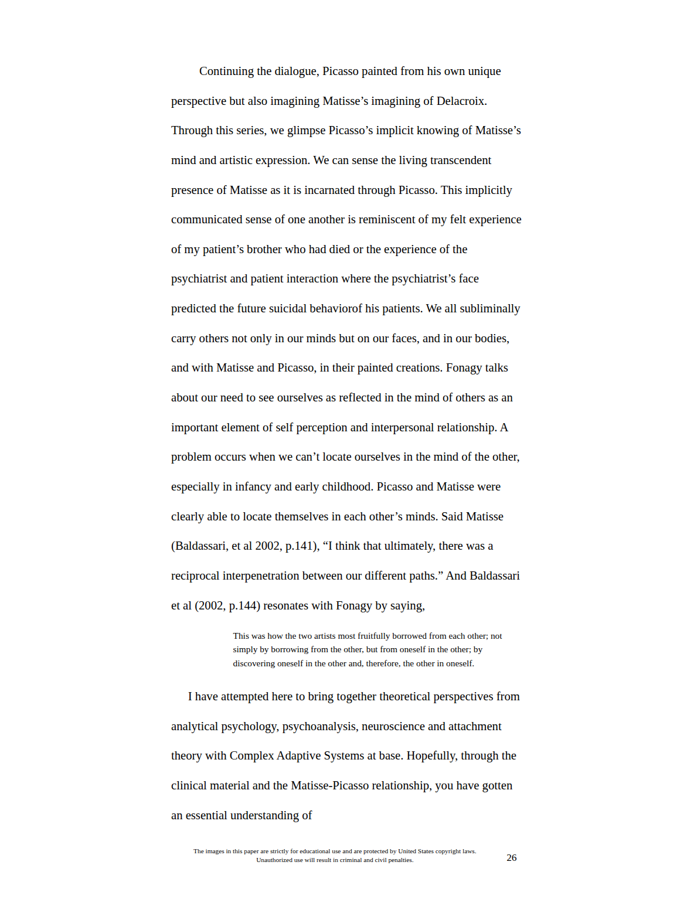Continuing the dialogue, Picasso painted from his own unique perspective but also imagining Matisse’s imagining of Delacroix. Through this series, we glimpse Picasso’s implicit knowing of Matisse’s mind and artistic expression. We can sense the living transcendent presence of Matisse as it is incarnated through Picasso. This implicitly communicated sense of one another is reminiscent of my felt experience of my patient’s brother who had died or the experience of the psychiatrist and patient interaction where the psychiatrist’s face predicted the future suicidal behaviorof his patients. We all subliminally carry others not only in our minds but on our faces, and in our bodies, and with Matisse and Picasso, in their painted creations. Fonagy talks about our need to see ourselves as reflected in the mind of others as an important element of self perception and interpersonal relationship. A problem occurs when we can’t locate ourselves in the mind of the other, especially in infancy and early childhood. Picasso and Matisse were clearly able to locate themselves in each other’s minds. Said Matisse (Baldassari, et al 2002, p.141), “I think that ultimately, there was a reciprocal interpenetration between our different paths.” And Baldassari et al (2002, p.144) resonates with Fonagy by saying,
This was how the two artists most fruitfully borrowed from each other; not simply by borrowing from the other, but from oneself in the other; by discovering oneself in the other and, therefore, the other in oneself.
I have attempted here to bring together theoretical perspectives from analytical psychology, psychoanalysis, neuroscience and attachment theory with Complex Adaptive Systems at base. Hopefully, through the clinical material and the Matisse-Picasso relationship, you have gotten an essential understanding of
The images in this paper are strictly for educational use and are protected by United States copyright laws. Unauthorized use will result in criminal and civil penalties.
26